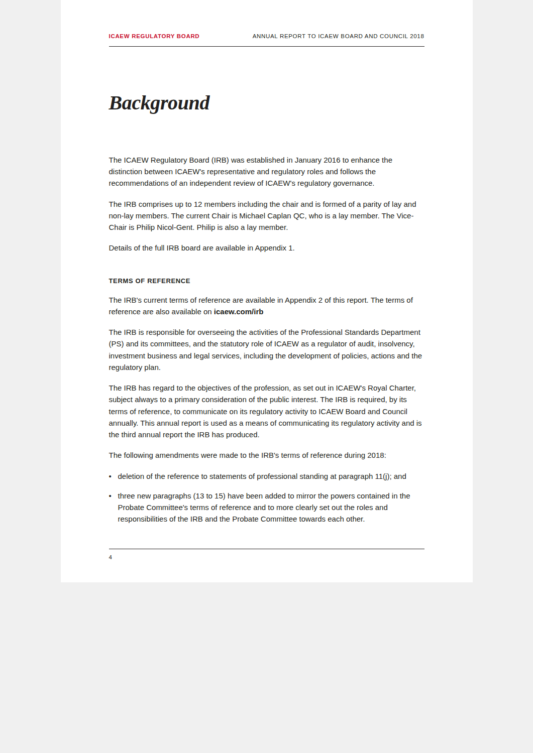ICAEW Regulatory Board Annual Report to ICAEW Board and Council 2018
Background
The ICAEW Regulatory Board (IRB) was established in January 2016 to enhance the distinction between ICAEW's representative and regulatory roles and follows the recommendations of an independent review of ICAEW's regulatory governance.
The IRB comprises up to 12 members including the chair and is formed of a parity of lay and non-lay members. The current Chair is Michael Caplan QC, who is a lay member. The Vice-Chair is Philip Nicol-Gent. Philip is also a lay member.
Details of the full IRB board are available in Appendix 1.
Terms of reference
The IRB's current terms of reference are available in Appendix 2 of this report. The terms of reference are also available on icaew.com/irb
The IRB is responsible for overseeing the activities of the Professional Standards Department (PS) and its committees, and the statutory role of ICAEW as a regulator of audit, insolvency, investment business and legal services, including the development of policies, actions and the regulatory plan.
The IRB has regard to the objectives of the profession, as set out in ICAEW's Royal Charter, subject always to a primary consideration of the public interest. The IRB is required, by its terms of reference, to communicate on its regulatory activity to ICAEW Board and Council annually. This annual report is used as a means of communicating its regulatory activity and is the third annual report the IRB has produced.
The following amendments were made to the IRB's terms of reference during 2018:
deletion of the reference to statements of professional standing at paragraph 11(j); and
three new paragraphs (13 to 15) have been added to mirror the powers contained in the Probate Committee's terms of reference and to more clearly set out the roles and responsibilities of the IRB and the Probate Committee towards each other.
4